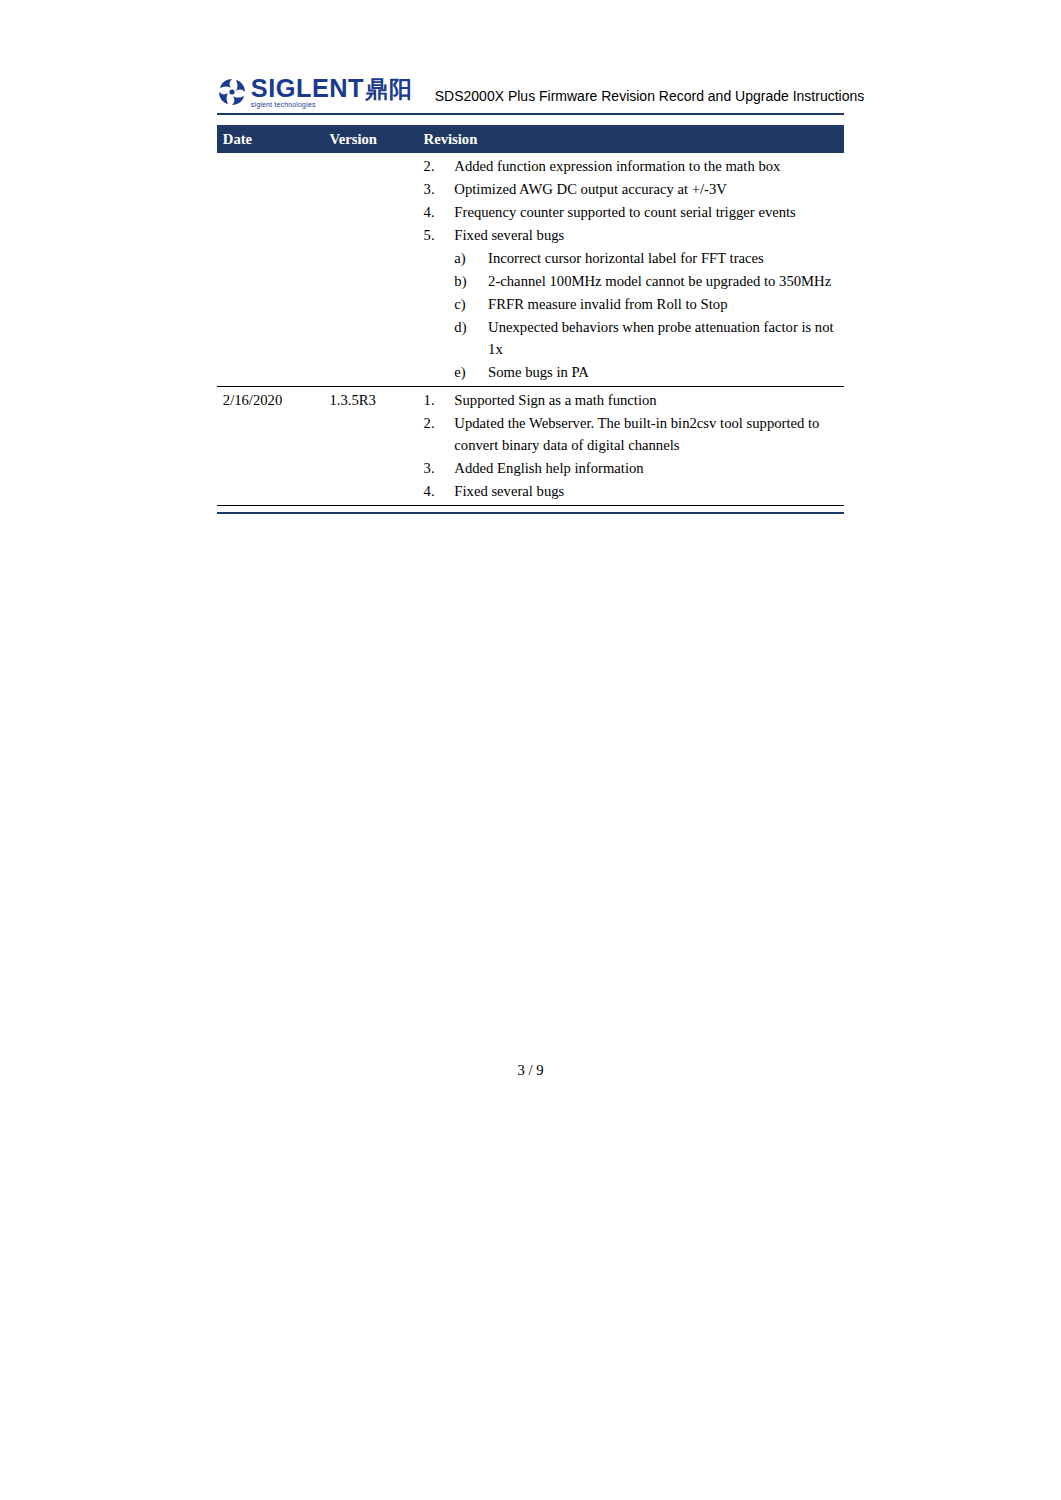SIGLENT鼎阳
siglent technologies
SDS2000X Plus Firmware Revision Record and Upgrade Instructions
| Date | Version | Revision |
| --- | --- | --- |
| | | 2. Added function expression information to the math box 3. Optimized AWG DC output accuracy at +/-3V 4. Frequency counter supported to count serial trigger events 5. Fixed several bugs a) Incorrect cursor horizontal label for FFT traces b) 2-channel 100MHz model cannot be upgraded to 350MHz c) FRFR measure invalid from Roll to Stop d) Unexpected behaviors when probe attenuation factor is not 1x e) Some bugs in PA |
| 2/16/2020 | 1.3.5R3 | 1. Supported Sign as a math function 2. Updated the Webserver. The built-in bin2csv tool supported to convert binary data of digital channels 3. Added English help information 4. Fixed several bugs |
3 / 9